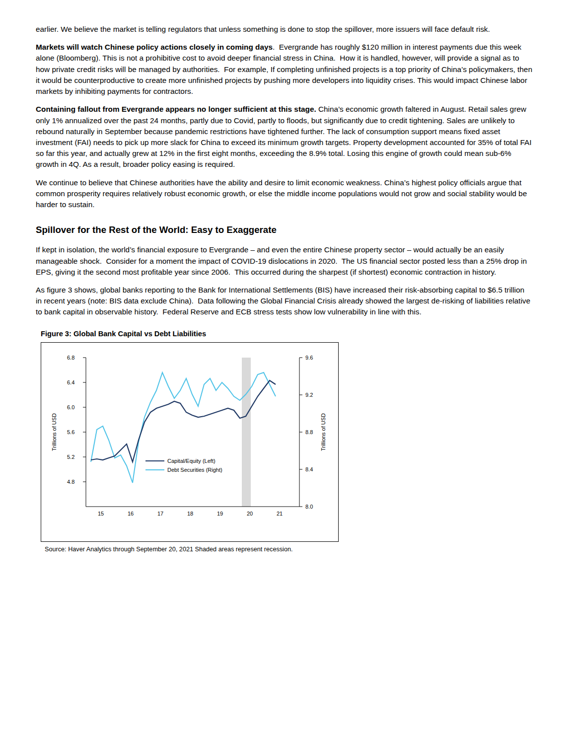earlier. We believe the market is telling regulators that unless something is done to stop the spillover, more issuers will face default risk.
Markets will watch Chinese policy actions closely in coming days. Evergrande has roughly $120 million in interest payments due this week alone (Bloomberg). This is not a prohibitive cost to avoid deeper financial stress in China. How it is handled, however, will provide a signal as to how private credit risks will be managed by authorities. For example, If completing unfinished projects is a top priority of China’s policymakers, then it would be counterproductive to create more unfinished projects by pushing more developers into liquidity crises. This would impact Chinese labor markets by inhibiting payments for contractors.
Containing fallout from Evergrande appears no longer sufficient at this stage. China’s economic growth faltered in August. Retail sales grew only 1% annualized over the past 24 months, partly due to Covid, partly to floods, but significantly due to credit tightening. Sales are unlikely to rebound naturally in September because pandemic restrictions have tightened further. The lack of consumption support means fixed asset investment (FAI) needs to pick up more slack for China to exceed its minimum growth targets. Property development accounted for 35% of total FAI so far this year, and actually grew at 12% in the first eight months, exceeding the 8.9% total. Losing this engine of growth could mean sub-6% growth in 4Q. As a result, broader policy easing is required.
We continue to believe that Chinese authorities have the ability and desire to limit economic weakness. China’s highest policy officials argue that common prosperity requires relatively robust economic growth, or else the middle income populations would not grow and social stability would be harder to sustain.
Spillover for the Rest of the World: Easy to Exaggerate
If kept in isolation, the world’s financial exposure to Evergrande – and even the entire Chinese property sector – would actually be an easily manageable shock. Consider for a moment the impact of COVID-19 dislocations in 2020. The US financial sector posted less than a 25% drop in EPS, giving it the second most profitable year since 2006. This occurred during the sharpest (if shortest) economic contraction in history.
As figure 3 shows, global banks reporting to the Bank for International Settlements (BIS) have increased their risk-absorbing capital to $6.5 trillion in recent years (note: BIS data exclude China). Data following the Global Financial Crisis already showed the largest de-risking of liabilities relative to bank capital in observable history. Federal Reserve and ECB stress tests show low vulnerability in line with this.
Figure 3: Global Bank Capital vs Debt Liabilities
6.8 6.4 6.0 5.6 5.2 4.8 9.6 9.2 8.8 8.4 8.0 15 16 17 18 19 20 21 Trillions of USD Trillions of USD Capital/Equity (Left) Debt Securities (Right)
Source: Haver Analytics through September 20, 2021 Shaded areas represent recession.